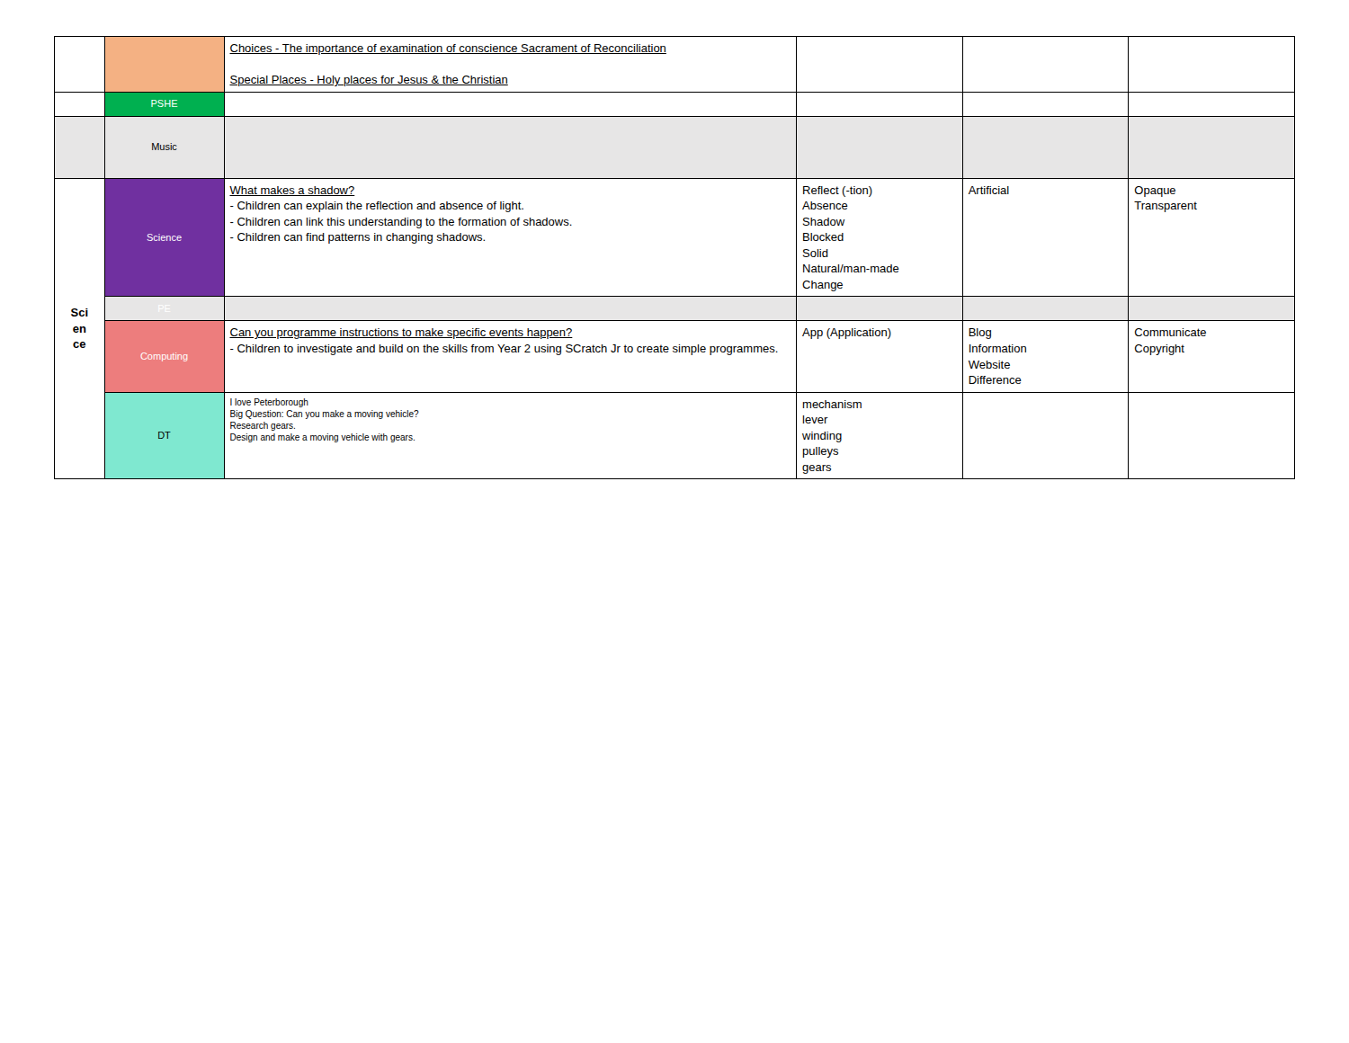| | | Choices - The importance of examination of conscience Sacrament of Reconciliation Special Places - Holy places for Jesus & the Christian | | | |
| | PSHE | | | | |
| | Music | | | | |
| Sci en ce | Science | What makes a shadow? - Children can explain the reflection and absence of light. - Children can link this understanding to the formation of shadows. - Children can find patterns in changing shadows. | Reflect (-tion) Absence Shadow Blocked Solid Natural/man-made Change | Artificial | Opaque Transparent |
| PE | | | | |
| Computing | Can you programme instructions to make specific events happen? - Children to investigate and build on the skills from Year 2 using SCratch Jr to create simple programmes. | App (Application) | Blog Information Website Difference | Communicate Copyright |
| DT | I love Peterborough Big Question: Can you make a moving vehicle? Research gears. Design and make a moving vehicle with gears. | mechanism lever winding pulleys gears | | |